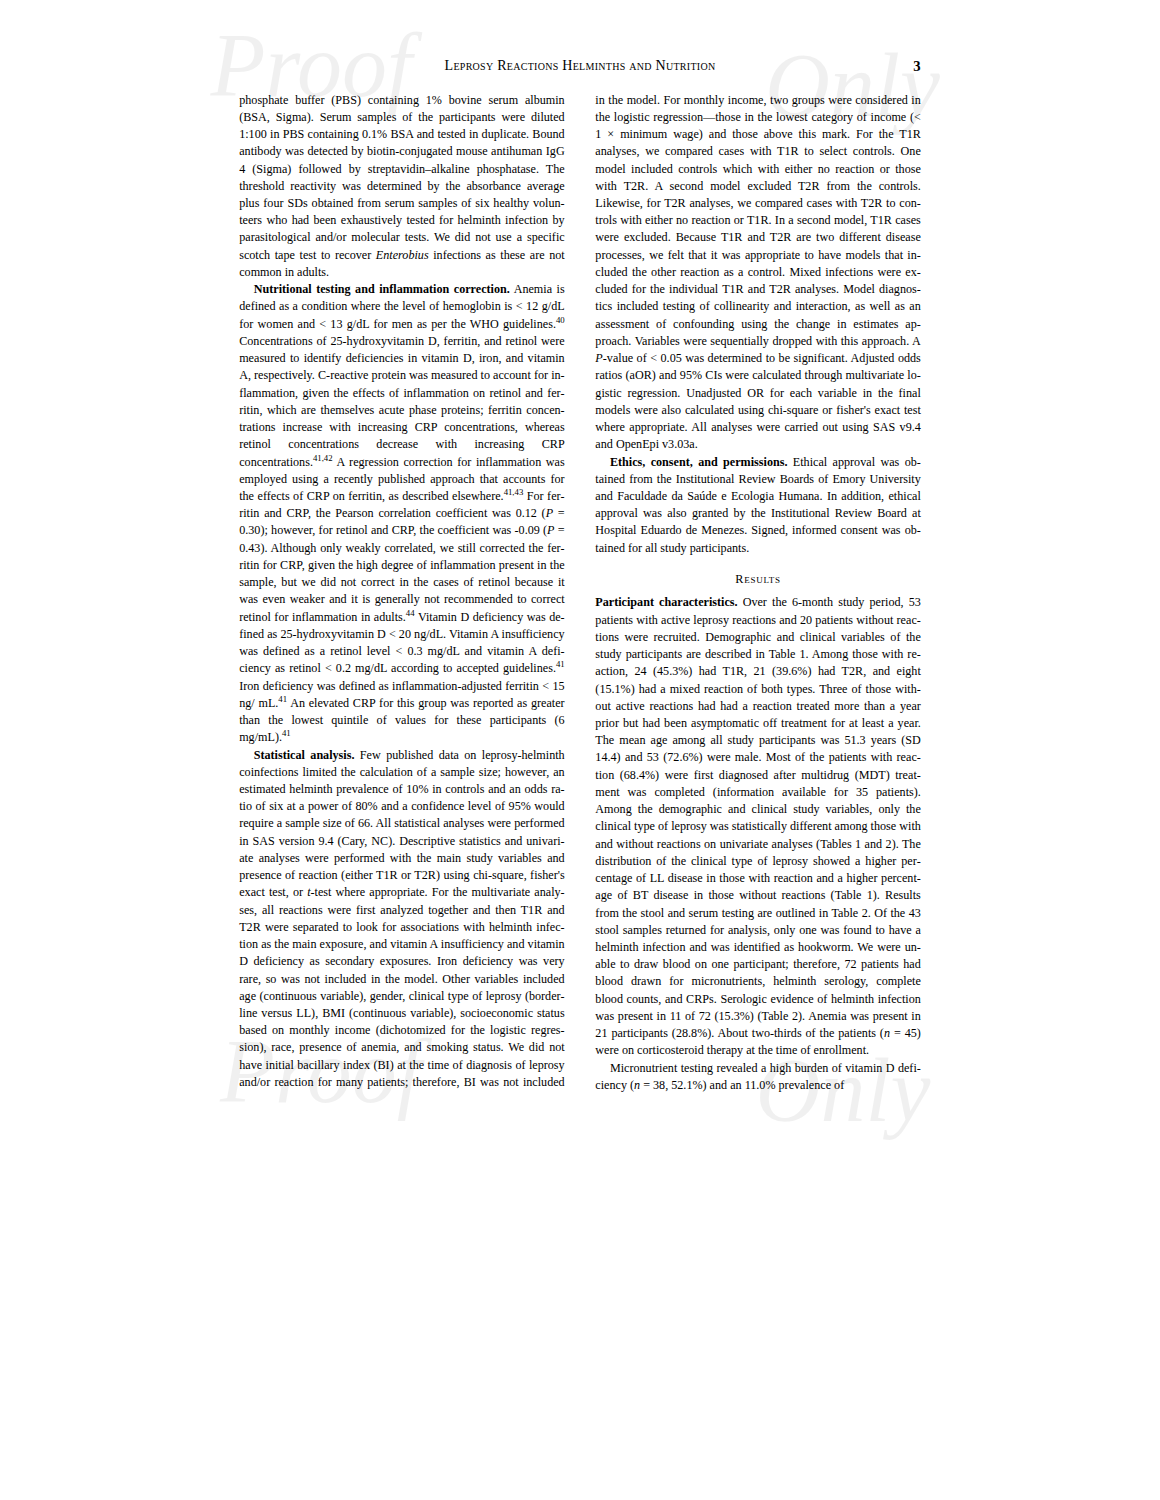Proof
Only
Proof
Only
Leprosy Reactions Helminths and Nutrition 3
phosphate buffer (PBS) containing 1% bovine serum albumin (BSA, Sigma). Serum samples of the participants were diluted 1:100 in PBS containing 0.1% BSA and tested in duplicate. Bound antibody was detected by biotin-conjugated mouse antihuman IgG 4 (Sigma) followed by streptavidin–alkaline phosphatase. The threshold reactivity was determined by the absorbance average plus four SDs obtained from serum samples of six healthy volunteers who had been exhaustively tested for helminth infection by parasitological and/or molecular tests. We did not use a specific scotch tape test to recover Enterobius infections as these are not common in adults.
Nutritional testing and inflammation correction. Anemia is defined as a condition where the level of hemoglobin is < 12 g/dL for women and < 13 g/dL for men as per the WHO guidelines.40 Concentrations of 25-hydroxyvitamin D, ferritin, and retinol were measured to identify deficiencies in vitamin D, iron, and vitamin A, respectively. C-reactive protein was measured to account for inflammation, given the effects of inflammation on retinol and ferritin, which are themselves acute phase proteins; ferritin concentrations increase with increasing CRP concentrations, whereas retinol concentrations decrease with increasing CRP concentrations.41,42 A regression correction for inflammation was employed using a recently published approach that accounts for the effects of CRP on ferritin, as described elsewhere.41,43 For ferritin and CRP, the Pearson correlation coefficient was 0.12 (P = 0.30); however, for retinol and CRP, the coefficient was -0.09 (P = 0.43). Although only weakly correlated, we still corrected the ferritin for CRP, given the high degree of inflammation present in the sample, but we did not correct in the cases of retinol because it was even weaker and it is generally not recommended to correct retinol for inflammation in adults.44 Vitamin D deficiency was defined as 25-hydroxyvitamin D < 20 ng/dL. Vitamin A insufficiency was defined as a retinol level < 0.3 mg/dL and vitamin A deficiency as retinol < 0.2 mg/dL according to accepted guidelines.41 Iron deficiency was defined as inflammation-adjusted ferritin < 15 ng/ mL.41 An elevated CRP for this group was reported as greater than the lowest quintile of values for these participants (6 mg/mL).41
Statistical analysis. Few published data on leprosy-helminth coinfections limited the calculation of a sample size; however, an estimated helminth prevalence of 10% in controls and an odds ratio of six at a power of 80% and a confidence level of 95% would require a sample size of 66. All statistical analyses were performed in SAS version 9.4 (Cary, NC). Descriptive statistics and univariate analyses were performed with the main study variables and presence of reaction (either T1R or T2R) using chi-square, fisher's exact test, or t-test where appropriate. For the multivariate analyses, all reactions were first analyzed together and then T1R and T2R were separated to look for associations with helminth infection as the main exposure, and vitamin A insufficiency and vitamin D deficiency as secondary exposures. Iron deficiency was very rare, so was not included in the model. Other variables included age (continuous variable), gender, clinical type of leprosy (borderline versus LL), BMI (continuous variable), socioeconomic status based on monthly income (dichotomized for the logistic regression), race, presence of anemia, and smoking status. We did not have initial bacillary index (BI) at the time of diagnosis of leprosy and/or reaction for many patients; therefore, BI was not included in the model. For monthly income, two groups were considered in the logistic regression—those in the lowest category of income (< 1 × minimum wage) and those above this mark. For the T1R analyses, we compared cases with T1R to select controls. One model included controls which with either no reaction or those with T2R. A second model excluded T2R from the controls. Likewise, for T2R analyses, we compared cases with T2R to controls with either no reaction or T1R. In a second model, T1R cases were excluded. Because T1R and T2R are two different disease processes, we felt that it was appropriate to have models that included the other reaction as a control. Mixed infections were excluded for the individual T1R and T2R analyses. Model diagnostics included testing of collinearity and interaction, as well as an assessment of confounding using the change in estimates approach. Variables were sequentially dropped with this approach. A P-value of < 0.05 was determined to be significant. Adjusted odds ratios (aOR) and 95% CIs were calculated through multivariate logistic regression. Unadjusted OR for each variable in the final models were also calculated using chi-square or fisher's exact test where appropriate. All analyses were carried out using SAS v9.4 and OpenEpi v3.03a.
Ethics, consent, and permissions. Ethical approval was obtained from the Institutional Review Boards of Emory University and Faculdade da Saúde e Ecologia Humana. In addition, ethical approval was also granted by the Institutional Review Board at Hospital Eduardo de Menezes. Signed, informed consent was obtained for all study participants.
Results
Participant characteristics. Over the 6-month study period, 53 patients with active leprosy reactions and 20 patients without reactions were recruited. Demographic and clinical variables of the study participants are described in Table 1. Among those with reaction, 24 (45.3%) had T1R, 21 (39.6%) had T2R, and eight (15.1%) had a mixed reaction of both types. Three of those without active reactions had had a reaction treated more than a year prior but had been asymptomatic off treatment for at least a year. The mean age among all study participants was 51.3 years (SD 14.4) and 53 (72.6%) were male. Most of the patients with reaction (68.4%) were first diagnosed after multidrug (MDT) treatment was completed (information available for 35 patients). Among the demographic and clinical study variables, only the clinical type of leprosy was statistically different among those with and without reactions on univariate analyses (Tables 1 and 2). The distribution of the clinical type of leprosy showed a higher percentage of LL disease in those with reaction and a higher percentage of BT disease in those without reactions (Table 1). Results from the stool and serum testing are outlined in Table 2. Of the 43 stool samples returned for analysis, only one was found to have a helminth infection and was identified as hookworm. We were unable to draw blood on one participant; therefore, 72 patients had blood drawn for micronutrients, helminth serology, complete blood counts, and CRPs. Serologic evidence of helminth infection was present in 11 of 72 (15.3%) (Table 2). Anemia was present in 21 participants (28.8%). About two-thirds of the patients (n = 45) were on corticosteroid therapy at the time of enrollment.
Micronutrient testing revealed a high burden of vitamin D deficiency (n = 38, 52.1%) and an 11.0% prevalence of